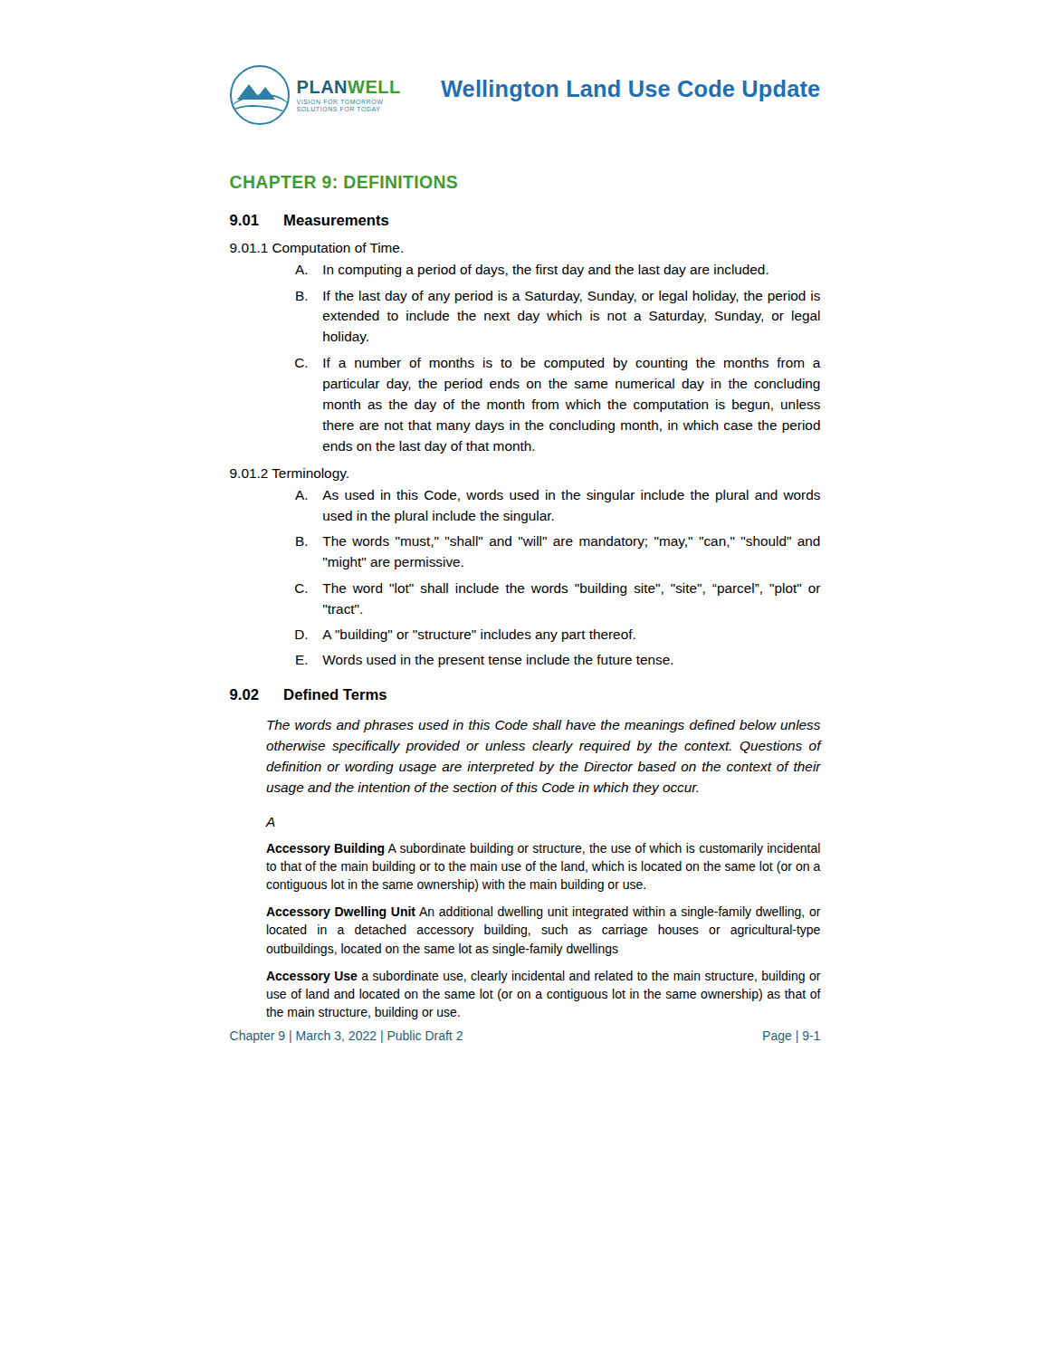PLANWELL
Vision for Tomorrow
Solutions for Today
Wellington Land Use Code Update
CHAPTER 9: DEFINITIONS
9.01 Measurements
9.01.1 Computation of Time.
In computing a period of days, the first day and the last day are included.
If the last day of any period is a Saturday, Sunday, or legal holiday, the period is extended to include the next day which is not a Saturday, Sunday, or legal holiday.
If a number of months is to be computed by counting the months from a particular day, the period ends on the same numerical day in the concluding month as the day of the month from which the computation is begun, unless there are not that many days in the concluding month, in which case the period ends on the last day of that month.
9.01.2 Terminology.
As used in this Code, words used in the singular include the plural and words used in the plural include the singular.
The words "must," "shall" and "will" are mandatory; "may," "can," "should" and "might" are permissive.
The word "lot" shall include the words "building site", "site", “parcel”, "plot" or "tract".
A "building" or "structure" includes any part thereof.
Words used in the present tense include the future tense.
9.02 Defined Terms
The words and phrases used in this Code shall have the meanings defined below unless otherwise specifically provided or unless clearly required by the context. Questions of definition or wording usage are interpreted by the Director based on the context of their usage and the intention of the section of this Code in which they occur.
A
Accessory Building A subordinate building or structure, the use of which is customarily incidental to that of the main building or to the main use of the land, which is located on the same lot (or on a contiguous lot in the same ownership) with the main building or use.
Accessory Dwelling Unit An additional dwelling unit integrated within a single-family dwelling, or located in a detached accessory building, such as carriage houses or agricultural-type outbuildings, located on the same lot as single-family dwellings
Accessory Use a subordinate use, clearly incidental and related to the main structure, building or use of land and located on the same lot (or on a contiguous lot in the same ownership) as that of the main structure, building or use.
Chapter 9 | March 3, 2022 | Public Draft 2
Page | 9-1